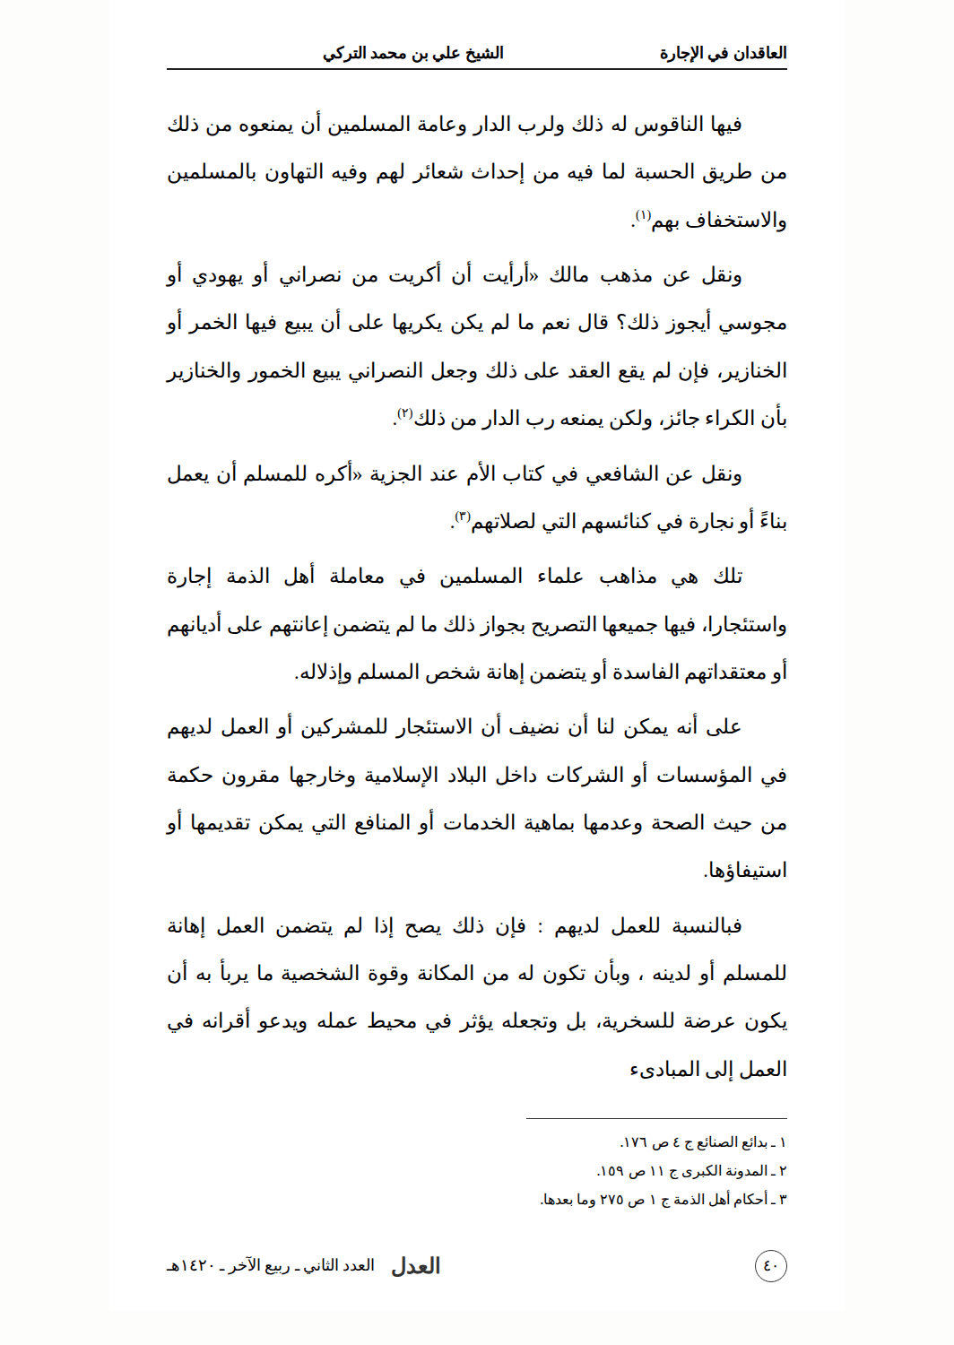العاقدان في الإجارة
الشيخ علي بن محمد التركي
فيها الناقوس له ذلك ولرب الدار وعامة المسلمين أن يمنعوه من ذلك من طريق الحسبة لما فيه من إحداث شعائر لهم وفيه التهاون بالمسلمين والاستخفاف بهم(١).
ونقل عن مذهب مالك «أرأيت أن أكريت من نصراني أو يهودي أو مجوسي أيجوز ذلك؟ قال نعم ما لم يكن يكريها على أن يبيع فيها الخمر أو الخنازير، فإن لم يقع العقد على ذلك وجعل النصراني يبيع الخمور والخنازير بأن الكراء جائز، ولكن يمنعه رب الدار من ذلك(٢).
ونقل عن الشافعي في كتاب الأم عند الجزية «أكره للمسلم أن يعمل بناءً أو نجارة في كنائسهم التي لصلاتهم(٣).
تلك هي مذاهب علماء المسلمين في معاملة أهل الذمة إجارة واستئجارا، فيها جميعها التصريح بجواز ذلك ما لم يتضمن إعانتهم على أديانهم أو معتقداتهم الفاسدة أو يتضمن إهانة شخص المسلم وإذلاله.
على أنه يمكن لنا أن نضيف أن الاستئجار للمشركين أو العمل لديهم في المؤسسات أو الشركات داخل البلاد الإسلامية وخارجها مقرون حكمة من حيث الصحة وعدمها بماهية الخدمات أو المنافع التي يمكن تقديمها أو استيفاؤها.
فبالنسبة للعمل لديهم : فإن ذلك يصح إذا لم يتضمن العمل إهانة للمسلم أو لدينه ، وبأن تكون له من المكانة وقوة الشخصية ما يربأ به أن يكون عرضة للسخرية، بل وتجعله يؤثر في محيط عمله ويدعو أقرانه في العمل إلى المبادىء
١ ـ بدائع الصنائع ج ٤ ص ١٧٦.
٢ ـ المدونة الكبرى ج ١١ ص ١٥٩.
٣ ـ أحكام أهل الذمة ج ١ ص ٢٧٥ وما بعدها.
٤٠
العدل
العدد الثاني ـ ربيع الآخر ـ ١٤٢٠هـ